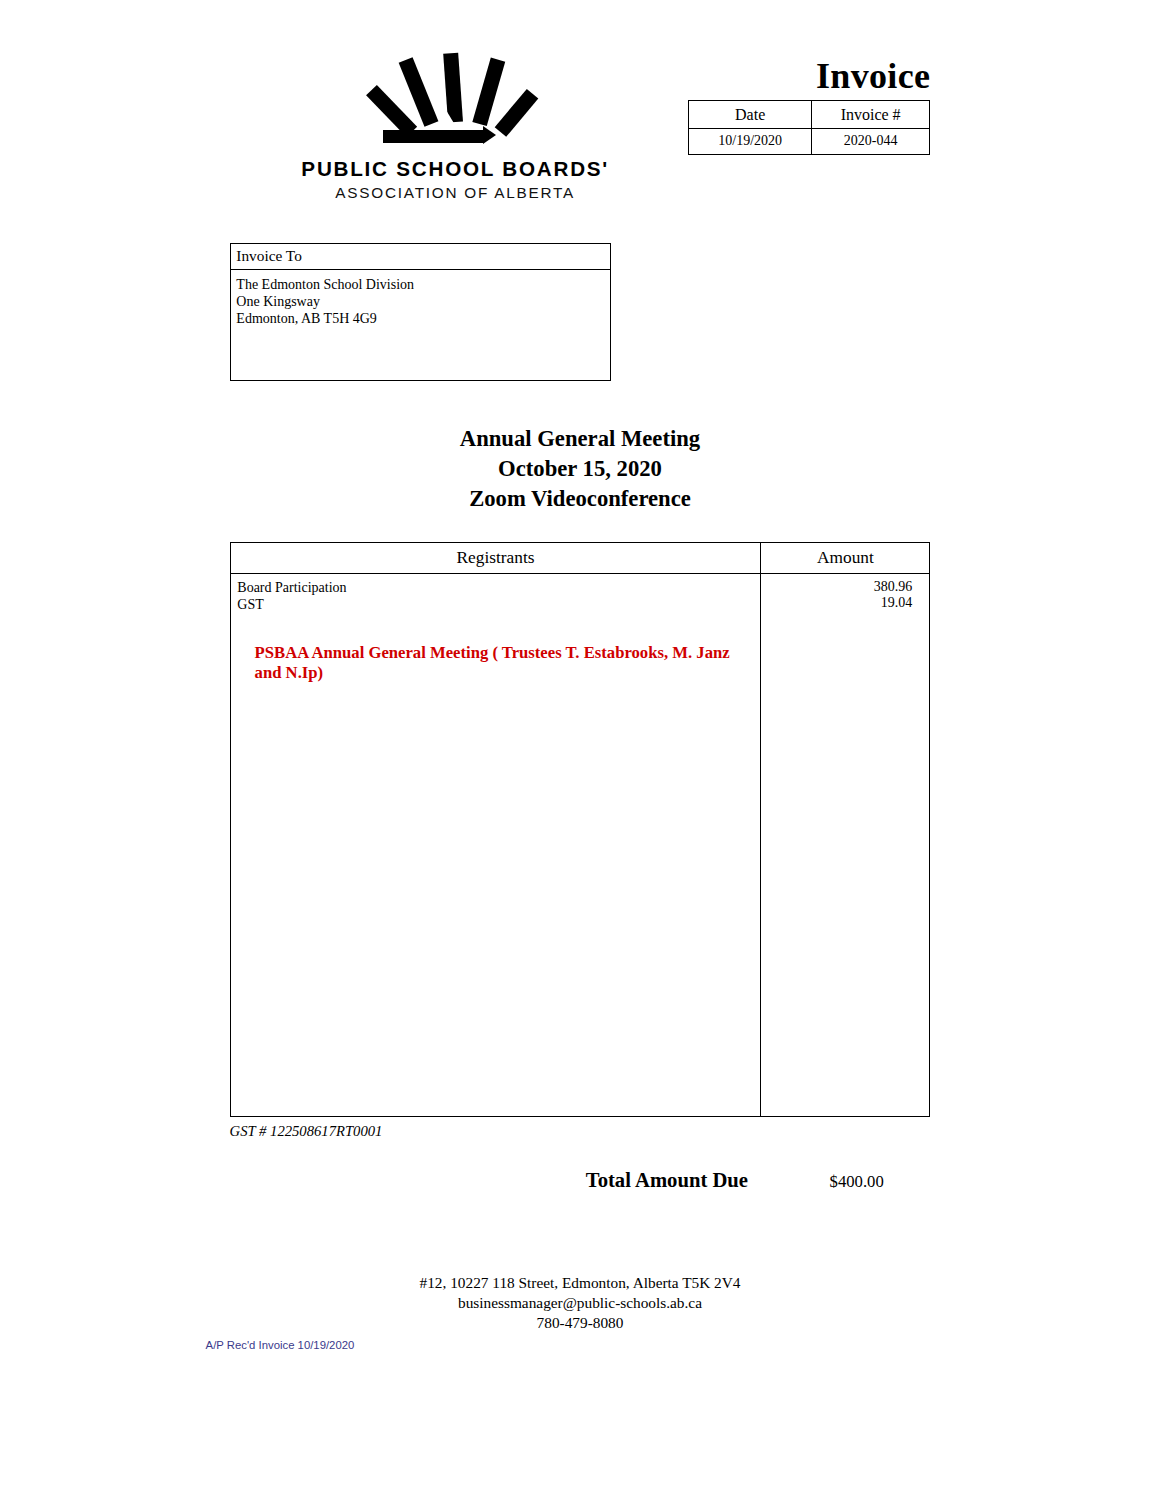PUBLIC SCHOOL BOARDS'
ASSOCIATION OF ALBERTA
Invoice
| Date | Invoice # |
| --- | --- |
| 10/19/2020 | 2020-044 |
Invoice To
The Edmonton School Division
One Kingsway
Edmonton, AB T5H 4G9
Annual General Meeting
October 15, 2020
Zoom Videoconference
| Registrants | Amount |
| --- | --- |
| Board Participation GST PSBAA Annual General Meeting ( Trustees T. Estabrooks, M. Janz and N.Ip) | 380.96 19.04 |
GST # 122508617RT0001
Total Amount Due
$400.00
#12, 10227 118 Street, Edmonton, Alberta T5K 2V4
businessmanager@public-schools.ab.ca
780-479-8080
A/P Rec'd Invoice 10/19/2020